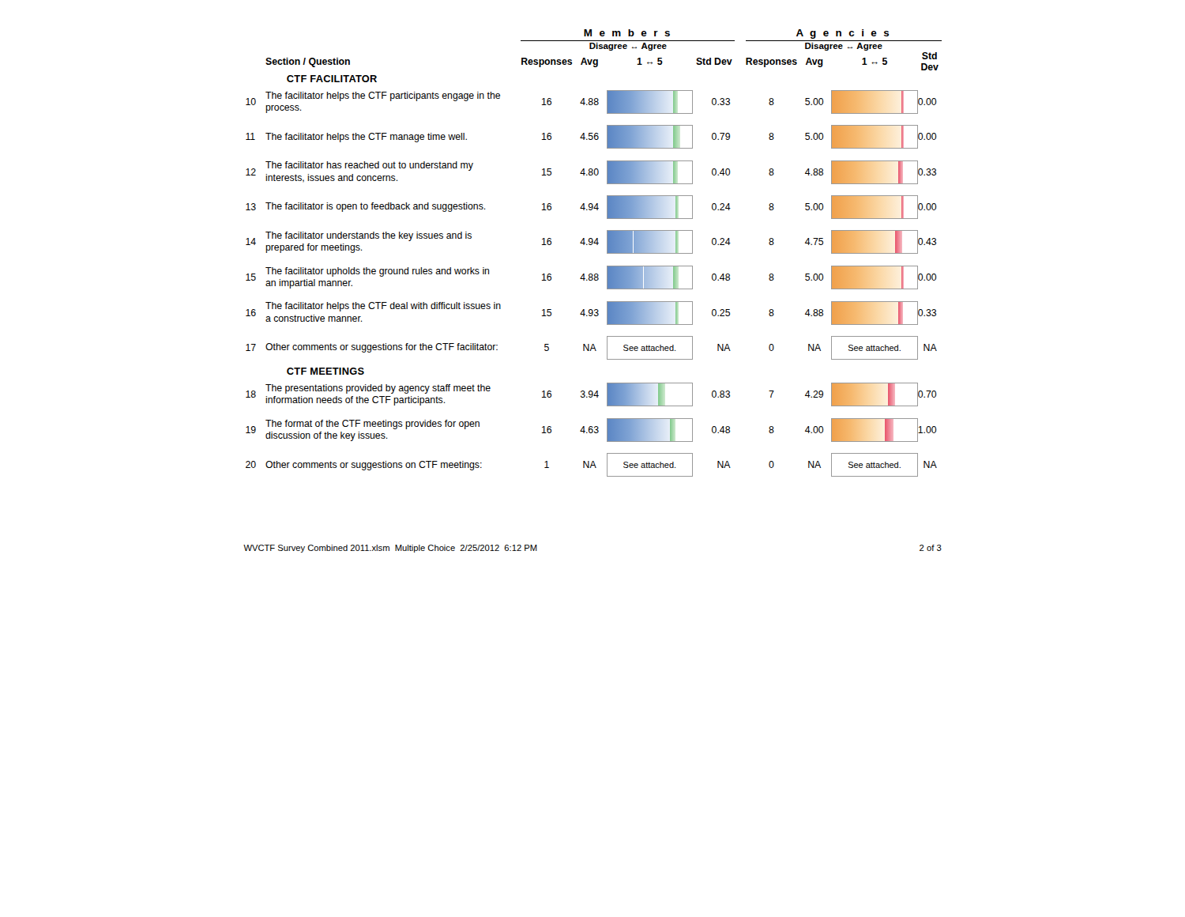| | M e m b e r s | | A g e n c i e s |
| | Disagree ↔ Agree | | Disagree ↔ Agree |
| | Section / Question | | Responses | Avg | 1 ↔ 5 | Std Dev | | Responses | Avg | 1 ↔ 5 | Std Dev |
| | CTF FACILITATOR |
| 10 | The facilitator helps the CTF participants engage in the process. | | 16 | 4.88 | | 0.33 | | 8 | 5.00 | | 0.00 |
| 11 | The facilitator helps the CTF manage time well. | | 16 | 4.56 | | 0.79 | | 8 | 5.00 | | 0.00 |
| 12 | The facilitator has reached out to understand my interests, issues and concerns. | | 15 | 4.80 | | 0.40 | | 8 | 4.88 | | 0.33 |
| 13 | The facilitator is open to feedback and suggestions. | | 16 | 4.94 | | 0.24 | | 8 | 5.00 | | 0.00 |
| 14 | The facilitator understands the key issues and is prepared for meetings. | | 16 | 4.94 | | 0.24 | | 8 | 4.75 | | 0.43 |
| 15 | The facilitator upholds the ground rules and works in an impartial manner. | | 16 | 4.88 | | 0.48 | | 8 | 5.00 | | 0.00 |
| 16 | The facilitator helps the CTF deal with difficult issues in a constructive manner. | | 15 | 4.93 | | 0.25 | | 8 | 4.88 | | 0.33 |
| 17 | Other comments or suggestions for the CTF facilitator: | | 5 | NA | See attached. | NA | | 0 | NA | See attached. | NA |
| | CTF MEETINGS |
| 18 | The presentations provided by agency staff meet the information needs of the CTF participants. | | 16 | 3.94 | | 0.83 | | 7 | 4.29 | | 0.70 |
| 19 | The format of the CTF meetings provides for open discussion of the key issues. | | 16 | 4.63 | | 0.48 | | 8 | 4.00 | | 1.00 |
| 20 | Other comments or suggestions on CTF meetings: | | 1 | NA | See attached. | NA | | 0 | NA | See attached. | NA |
WVCTF Survey Combined 2011.xlsm Multiple Choice 2/25/2012 6:12 PM 2 of 3